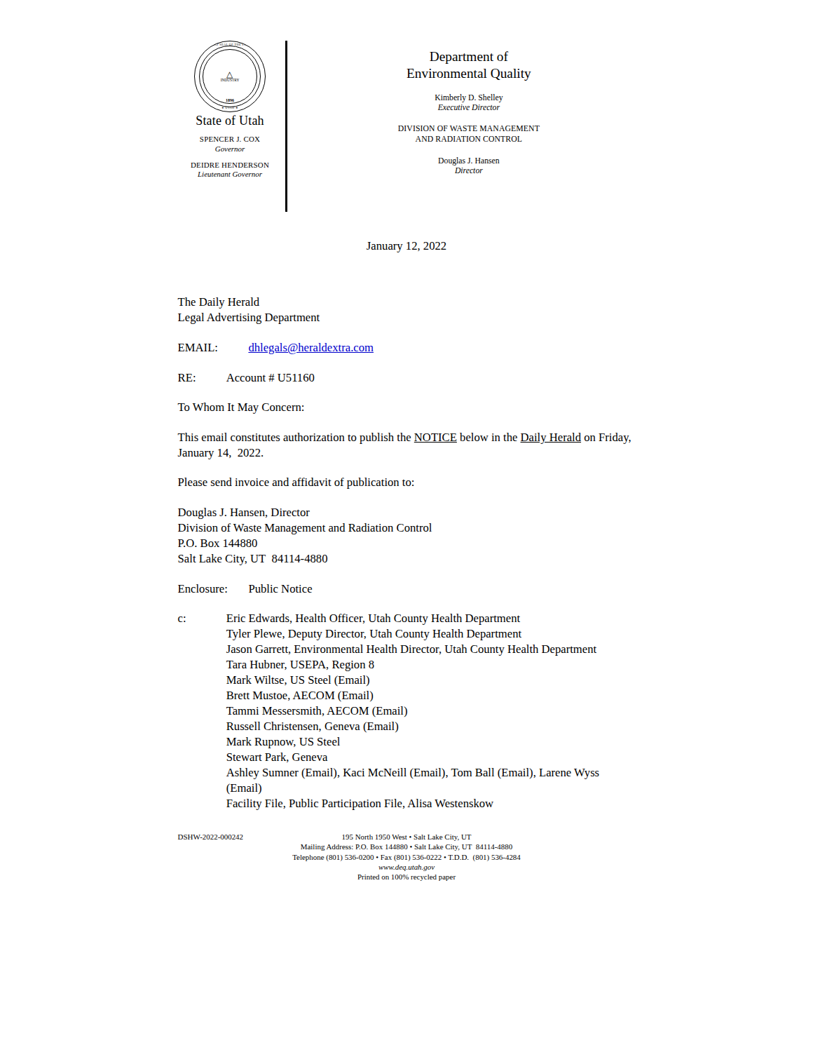★ GREAT SEAL OF THE STATE ★
△
INDUSTRY
1896
★ UTAH ★
State of Utah
SPENCER J. COX
Governor
DEIDRE HENDERSON
Lieutenant Governor
Department of
Environmental Quality
Kimberly D. Shelley
Executive Director
DIVISION OF WASTE MANAGEMENT
AND RADIATION CONTROL
Douglas J. Hansen
Director
January 12, 2022
The Daily Herald
Legal Advertising Department
EMAIL:
dhlegals@heraldextra.com
RE:
Account # U51160
To Whom It May Concern:
This email constitutes authorization to publish the NOTICE below in the Daily Herald on Friday, January 14, 2022.
Please send invoice and affidavit of publication to:
Douglas J. Hansen, Director
Division of Waste Management and Radiation Control
P.O. Box 144880
Salt Lake City, UT 84114-4880
Enclosure:
Public Notice
c:
Eric Edwards, Health Officer, Utah County Health Department
Tyler Plewe, Deputy Director, Utah County Health Department
Jason Garrett, Environmental Health Director, Utah County Health Department
Tara Hubner, USEPA, Region 8
Mark Wiltse, US Steel (Email)
Brett Mustoe, AECOM (Email)
Tammi Messersmith, AECOM (Email)
Russell Christensen, Geneva (Email)
Mark Rupnow, US Steel
Stewart Park, Geneva
Ashley Sumner (Email), Kaci McNeill (Email), Tom Ball (Email), Larene Wyss (Email)
Facility File, Public Participation File, Alisa Westenskow
DSHW-2022-000242
195 North 1950 West • Salt Lake City, UT
Mailing Address: P.O. Box 144880 • Salt Lake City, UT 84114-4880
Telephone (801) 536-0200 • Fax (801) 536-0222 • T.D.D. (801) 536-4284
www.deq.utah.gov
Printed on 100% recycled paper